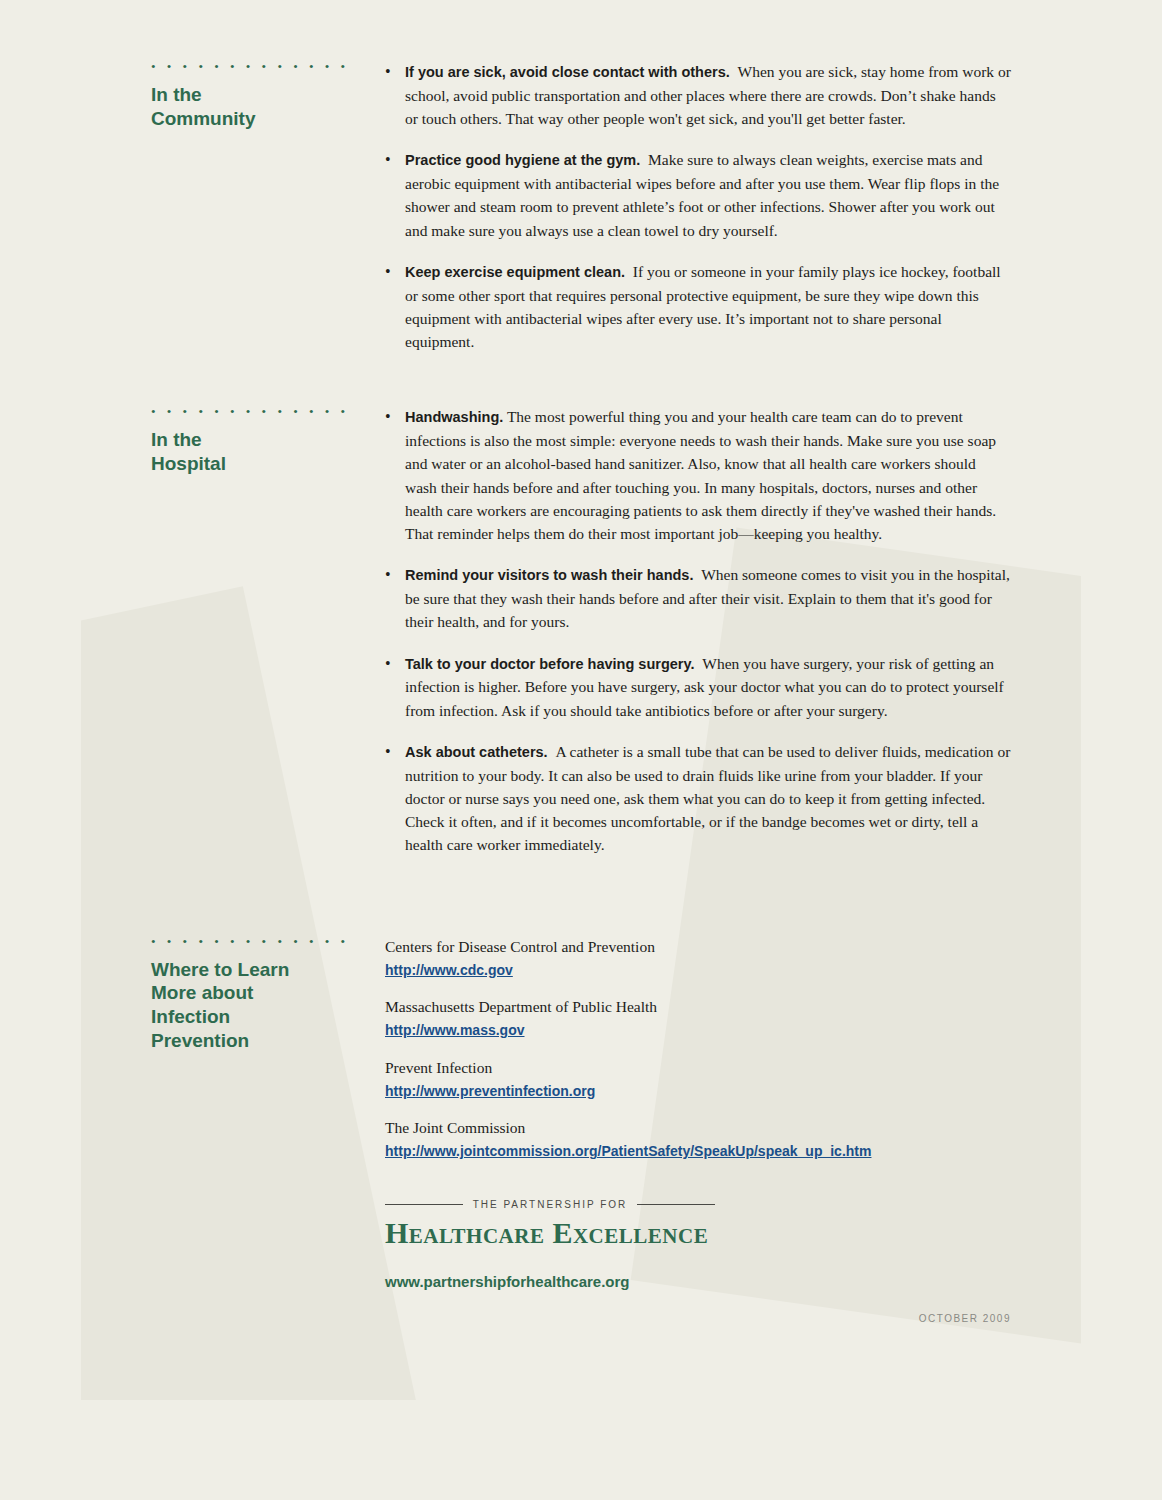• • • • • • • • • • • • • • • • • • • • • •
In the
Community
If you are sick, avoid close contact with others. When you are sick, stay home from work or school, avoid public transportation and other places where there are crowds. Don’t shake hands or touch others. That way other people won't get sick, and you'll get better faster.
Practice good hygiene at the gym. Make sure to always clean weights, exercise mats and aerobic equipment with antibacterial wipes before and after you use them. Wear flip flops in the shower and steam room to prevent athlete’s foot or other infections. Shower after you work out and make sure you always use a clean towel to dry yourself.
Keep exercise equipment clean. If you or someone in your family plays ice hockey, football or some other sport that requires personal protective equipment, be sure they wipe down this equipment with antibacterial wipes after every use. It’s important not to share personal equipment.
• • • • • • • • • • • • • • • • • • • • • •
In the
Hospital
Handwashing. The most powerful thing you and your health care team can do to prevent infections is also the most simple: everyone needs to wash their hands. Make sure you use soap and water or an alcohol-based hand sanitizer. Also, know that all health care workers should wash their hands before and after touching you. In many hospitals, doctors, nurses and other health care workers are encouraging patients to ask them directly if they've washed their hands. That reminder helps them do their most important job—keeping you healthy.
Remind your visitors to wash their hands. When someone comes to visit you in the hospital, be sure that they wash their hands before and after their visit. Explain to them that it's good for their health, and for yours.
Talk to your doctor before having surgery. When you have surgery, your risk of getting an infection is higher. Before you have surgery, ask your doctor what you can do to protect yourself from infection. Ask if you should take antibiotics before or after your surgery.
Ask about catheters. A catheter is a small tube that can be used to deliver fluids, medication or nutrition to your body. It can also be used to drain fluids like urine from your bladder. If your doctor or nurse says you need one, ask them what you can do to keep it from getting infected. Check it often, and if it becomes uncomfortable, or if the bandge becomes wet or dirty, tell a health care worker immediately.
• • • • • • • • • • • • • • • • • • • • • •
Where to Learn
More about
Infection
Prevention
Centers for Disease Control and Prevention
http://www.cdc.gov
Massachusetts Department of Public Health
http://www.mass.gov
Prevent Infection
http://www.preventinfection.org
The Joint Commission
http://www.jointcommission.org/PatientSafety/SpeakUp/speak_up_ic.htm
The Partnership for
Healthcare Excellence
www.partnershipforhealthcare.org
OCTOBER 2009